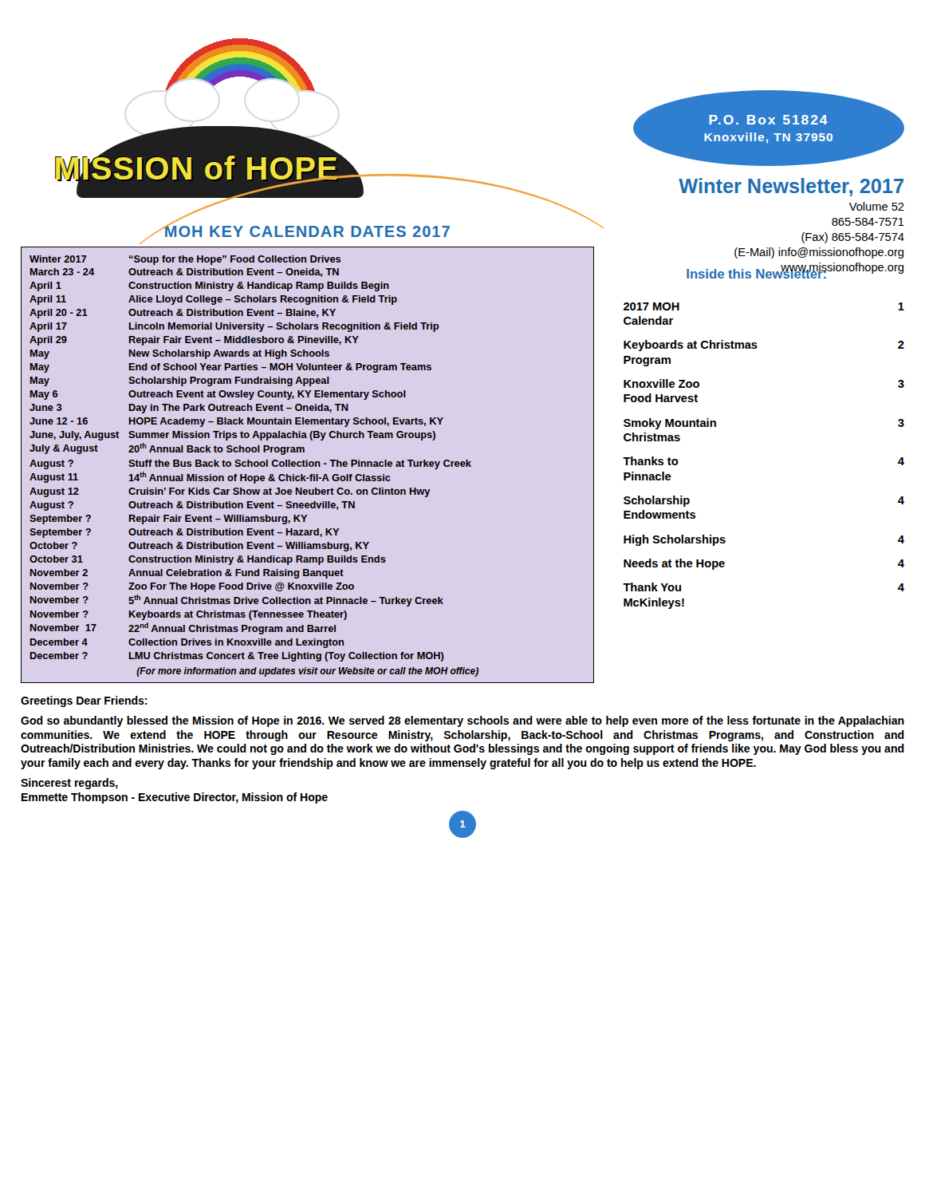MISSION of HOPE
P.O. Box 51824
Knoxville, TN 37950
Winter Newsletter, 2017
Volume 52
865-584-7571
(Fax) 865-584-7574
(E-Mail) info@missionofhope.org
www.missionofhope.org
MOH KEY CALENDAR DATES 2017
| Winter 2017 | “Soup for the Hope” Food Collection Drives |
| March 23 - 24 | Outreach & Distribution Event – Oneida, TN |
| April 1 | Construction Ministry & Handicap Ramp Builds Begin |
| April 11 | Alice Lloyd College – Scholars Recognition & Field Trip |
| April 20 - 21 | Outreach & Distribution Event – Blaine, KY |
| April 17 | Lincoln Memorial University – Scholars Recognition & Field Trip |
| April 29 | Repair Fair Event – Middlesboro & Pineville, KY |
| May | New Scholarship Awards at High Schools |
| May | End of School Year Parties – MOH Volunteer & Program Teams |
| May | Scholarship Program Fundraising Appeal |
| May 6 | Outreach Event at Owsley County, KY Elementary School |
| June 3 | Day in The Park Outreach Event – Oneida, TN |
| June 12 - 16 | HOPE Academy – Black Mountain Elementary School, Evarts, KY |
| June, July, August | Summer Mission Trips to Appalachia (By Church Team Groups) |
| July & August | 20 th Annual Back to School Program |
| August ? | Stuff the Bus Back to School Collection - The Pinnacle at Turkey Creek |
| August 11 | 14 th Annual Mission of Hope & Chick-fil-A Golf Classic |
| August 12 | Cruisin’ For Kids Car Show at Joe Neubert Co. on Clinton Hwy |
| August ? | Outreach & Distribution Event – Sneedville, TN |
| September ? | Repair Fair Event – Williamsburg, KY |
| September ? | Outreach & Distribution Event – Hazard, KY |
| October ? | Outreach & Distribution Event – Williamsburg, KY |
| October 31 | Construction Ministry & Handicap Ramp Builds Ends |
| November 2 | Annual Celebration & Fund Raising Banquet |
| November ? | Zoo For The Hope Food Drive @ Knoxville Zoo |
| November ? | 5 th Annual Christmas Drive Collection at Pinnacle – Turkey Creek |
| November ? | Keyboards at Christmas (Tennessee Theater) |
| November 17 | 22 nd Annual Christmas Program and Barrel |
| December 4 | Collection Drives in Knoxville and Lexington |
| December ? | LMU Christmas Concert & Tree Lighting (Toy Collection for MOH) |
(For more information and updates visit our Website or call the MOH office)
Inside this Newsletter:
| 2017 MOH Calendar | 1 |
| Keyboards at Christmas Program | 2 |
| Knoxville Zoo Food Harvest | 3 |
| Smoky Mountain Christmas | 3 |
| Thanks to Pinnacle | 4 |
| Scholarship Endowments | 4 |
| High Scholarships | 4 |
| Needs at the Hope | 4 |
| Thank You McKinleys! | 4 |
Greetings Dear Friends:
God so abundantly blessed the Mission of Hope in 2016. We served 28 elementary schools and were able to help even more of the less fortunate in the Appalachian communities. We extend the HOPE through our Resource Ministry, Scholarship, Back-to-School and Christmas Programs, and Construction and Outreach/Distribution Ministries. We could not go and do the work we do without God's blessings and the ongoing support of friends like you. May God bless you and your family each and every day. Thanks for your friendship and know we are immensely grateful for all you do to help us extend the HOPE.
Sincerest regards,
Emmette Thompson - Executive Director, Mission of Hope
1